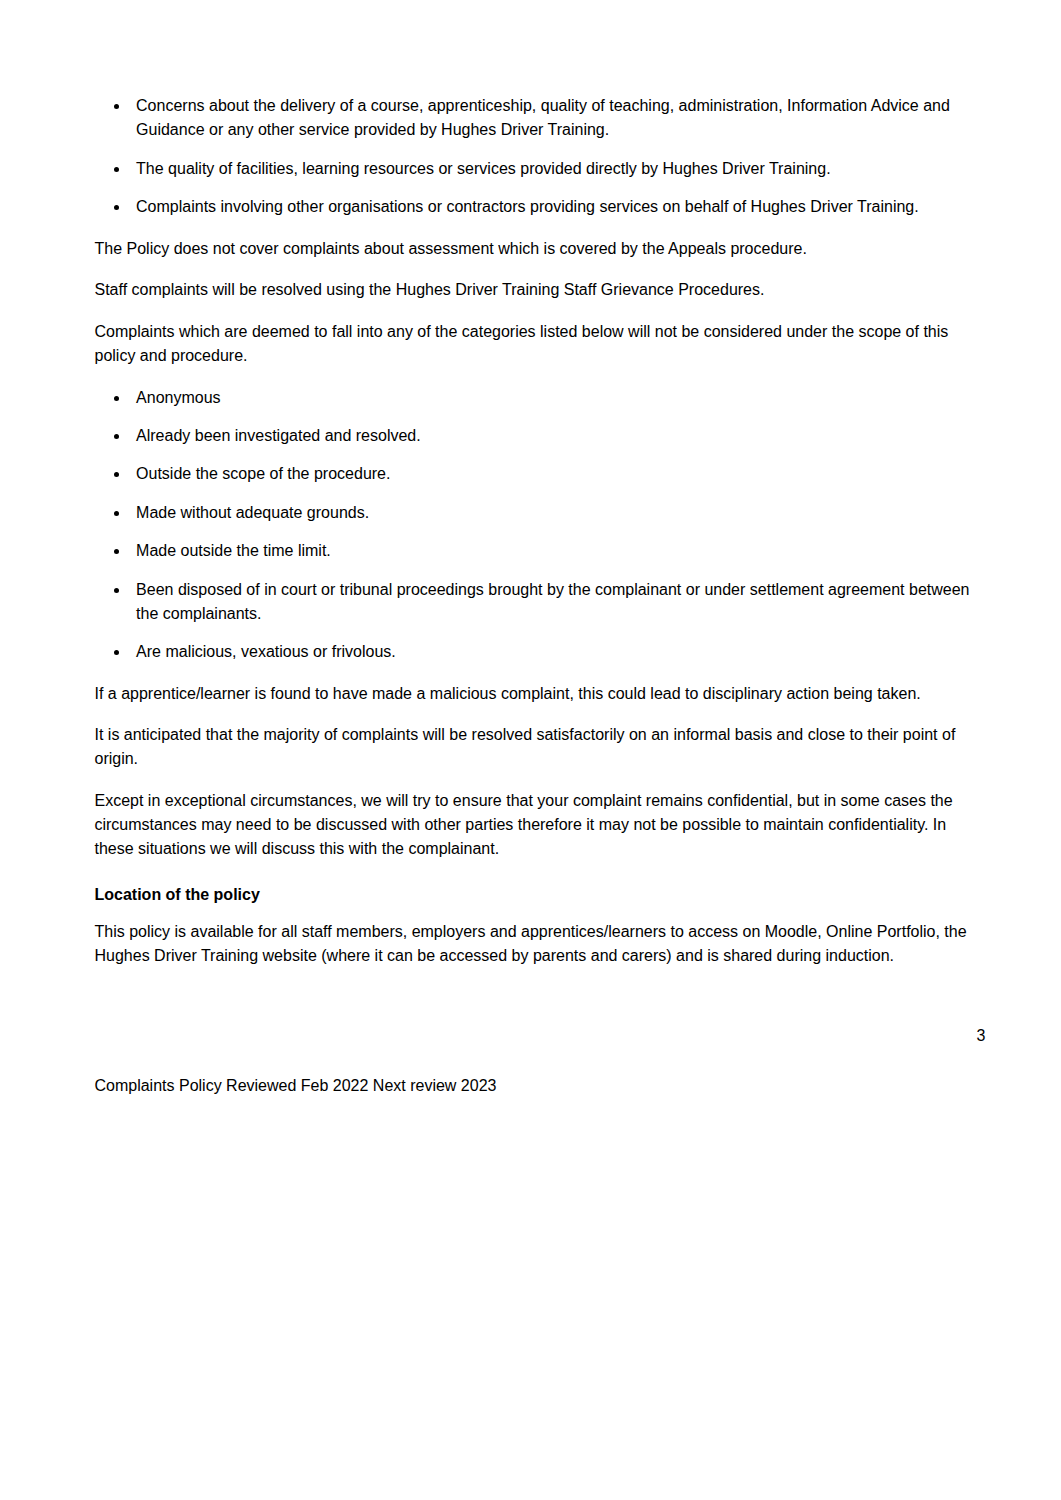Concerns about the delivery of a course, apprenticeship, quality of teaching, administration, Information Advice and Guidance or any other service provided by Hughes Driver Training.
The quality of facilities, learning resources or services provided directly by Hughes Driver Training.
Complaints involving other organisations or contractors providing services on behalf of Hughes Driver Training.
The Policy does not cover complaints about assessment which is covered by the Appeals procedure.
Staff complaints will be resolved using the Hughes Driver Training Staff Grievance Procedures.
Complaints which are deemed to fall into any of the categories listed below will not be considered under the scope of this policy and procedure.
Anonymous
Already been investigated and resolved.
Outside the scope of the procedure.
Made without adequate grounds.
Made outside the time limit.
Been disposed of in court or tribunal proceedings brought by the complainant or under settlement agreement between the complainants.
Are malicious, vexatious or frivolous.
If a apprentice/learner is found to have made a malicious complaint, this could lead to disciplinary action being taken.
It is anticipated that the majority of complaints will be resolved satisfactorily on an informal basis and close to their point of origin.
Except in exceptional circumstances, we will try to ensure that your complaint remains confidential, but in some cases the circumstances may need to be discussed with other parties therefore it may not be possible to maintain confidentiality. In these situations we will discuss this with the complainant.
Location of the policy
This policy is available for all staff members, employers and apprentices/learners to access on Moodle, Online Portfolio, the Hughes Driver Training website (where it can be accessed by parents and carers) and is shared during induction.
3
Complaints Policy Reviewed Feb 2022 Next review 2023